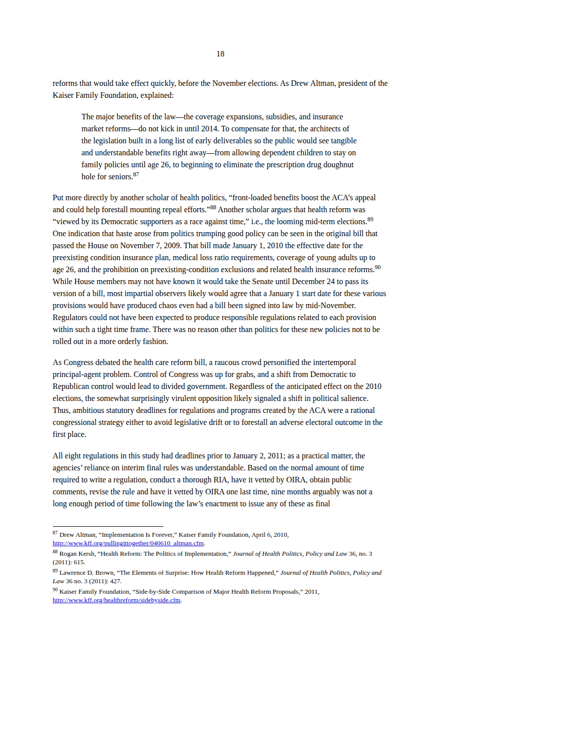18
reforms that would take effect quickly, before the November elections. As Drew Altman, president of the Kaiser Family Foundation, explained:
The major benefits of the law—the coverage expansions, subsidies, and insurance market reforms—do not kick in until 2014. To compensate for that, the architects of the legislation built in a long list of early deliverables so the public would see tangible and understandable benefits right away—from allowing dependent children to stay on family policies until age 26, to beginning to eliminate the prescription drug doughnut hole for seniors.87
Put more directly by another scholar of health politics, “front-loaded benefits boost the ACA’s appeal and could help forestall mounting repeal efforts.”88 Another scholar argues that health reform was “viewed by its Democratic supporters as a race against time,” i.e., the looming mid-term elections.89 One indication that haste arose from politics trumping good policy can be seen in the original bill that passed the House on November 7, 2009. That bill made January 1, 2010 the effective date for the preexisting condition insurance plan, medical loss ratio requirements, coverage of young adults up to age 26, and the prohibition on preexisting-condition exclusions and related health insurance reforms.90 While House members may not have known it would take the Senate until December 24 to pass its version of a bill, most impartial observers likely would agree that a January 1 start date for these various provisions would have produced chaos even had a bill been signed into law by mid-November. Regulators could not have been expected to produce responsible regulations related to each provision within such a tight time frame. There was no reason other than politics for these new policies not to be rolled out in a more orderly fashion.
As Congress debated the health care reform bill, a raucous crowd personified the intertemporal principal-agent problem. Control of Congress was up for grabs, and a shift from Democratic to Republican control would lead to divided government. Regardless of the anticipated effect on the 2010 elections, the somewhat surprisingly virulent opposition likely signaled a shift in political salience. Thus, ambitious statutory deadlines for regulations and programs created by the ACA were a rational congressional strategy either to avoid legislative drift or to forestall an adverse electoral outcome in the first place.
All eight regulations in this study had deadlines prior to January 2, 2011; as a practical matter, the agencies’ reliance on interim final rules was understandable. Based on the normal amount of time required to write a regulation, conduct a thorough RIA, have it vetted by OIRA, obtain public comments, revise the rule and have it vetted by OIRA one last time, nine months arguably was not a long enough period of time following the law’s enactment to issue any of these as final
87 Drew Altman, “Implementation Is Forever,” Kaiser Family Foundation, April 6, 2010, http://www.kff.org/pullingittogether/040610_altman.cfm.
88 Rogan Kersh, “Health Reform: The Politics of Implementation,” Journal of Health Politics, Policy and Law 36, no. 3 (2011): 615.
89 Lawrence D. Brown, “The Elements of Surprise: How Health Reform Happened,” Journal of Health Politics, Policy and Law 36 no. 3 (2011): 427.
90 Kaiser Family Foundation, “Side-by-Side Comparison of Major Health Reform Proposals,” 2011, http://www.kff.org/healthreform/sidebyside.cfm.